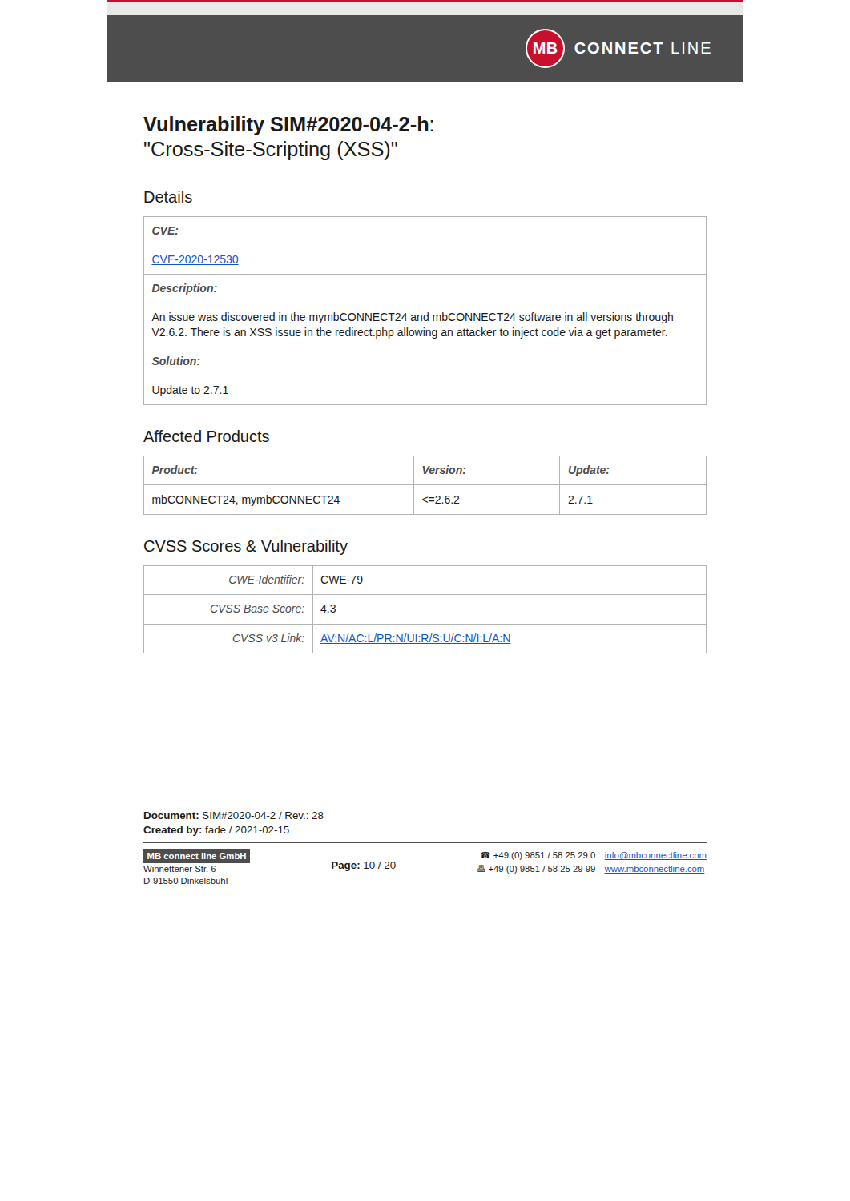MB
CONNECT LINE
Vulnerability SIM#2020-04-2-h:
"Cross-Site-Scripting (XSS)"
Details
| CVE: |
| CVE-2020-12530 |
| Description: |
| An issue was discovered in the mymbCONNECT24 and mbCONNECT24 software in all versions through V2.6.2. There is an XSS issue in the redirect.php allowing an attacker to inject code via a get parameter. |
| Solution: |
| Update to 2.7.1 |
Affected Products
| Product: | Version: | Update: |
| mbCONNECT24, mymbCONNECT24 | <=2.6.2 | 2.7.1 |
CVSS Scores & Vulnerability
| CWE-Identifier: | CWE-79 |
| CVSS Base Score: | 4.3 |
| CVSS v3 Link: | AV:N/AC:L/PR:N/UI:R/S:U/C:N/I:L/A:N |
Document: SIM#2020-04-2 / Rev.: 28
Created by: fade / 2021-02-15
MB connect line GmbH
Winnettener Str. 6
D-91550 Dinkelsbühl
Page: 10 / 20
☎ +49 (0) 9851 / 58 25 29 0
🖶 +49 (0) 9851 / 58 25 29 99
info@mbconnectline.com
www.mbconnectline.com